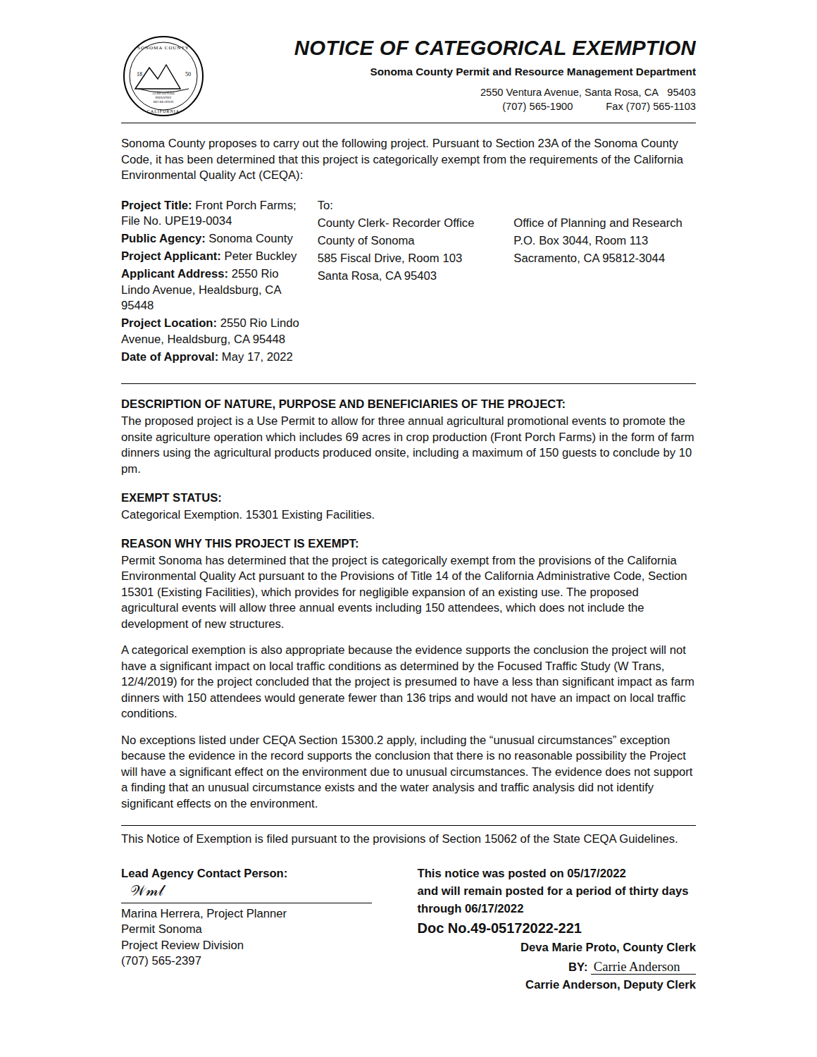SONOMA COUNTY 18 50 AGRICULTURE INDUSTRY RECREATION CALIFORNIA
NOTICE OF CATEGORICAL EXEMPTION
Sonoma County Permit and Resource Management Department
2550 Ventura Avenue, Santa Rosa, CA 95403
(707) 565-1900 Fax (707) 565-1103
Sonoma County proposes to carry out the following project. Pursuant to Section 23A of the Sonoma County Code, it has been determined that this project is categorically exempt from the requirements of the California Environmental Quality Act (CEQA):
Project Title: Front Porch Farms; File No. UPE19-0034
Public Agency: Sonoma County
Project Applicant: Peter Buckley
Applicant Address: 2550 Rio Lindo Avenue, Healdsburg, CA 95448
Project Location: 2550 Rio Lindo Avenue, Healdsburg, CA 95448
Date of Approval: May 17, 2022
To:
County Clerk- Recorder Office
County of Sonoma
585 Fiscal Drive, Room 103
Santa Rosa, CA 95403
Office of Planning and Research
P.O. Box 3044, Room 113
Sacramento, CA 95812-3044
Description of Nature, Purpose and Beneficiaries of the Project:
The proposed project is a Use Permit to allow for three annual agricultural promotional events to promote the onsite agriculture operation which includes 69 acres in crop production (Front Porch Farms) in the form of farm dinners using the agricultural products produced onsite, including a maximum of 150 guests to conclude by 10 pm.
Exempt Status:
Categorical Exemption. 15301 Existing Facilities.
Reason Why This Project Is Exempt:
Permit Sonoma has determined that the project is categorically exempt from the provisions of the California Environmental Quality Act pursuant to the Provisions of Title 14 of the California Administrative Code, Section 15301 (Existing Facilities), which provides for negligible expansion of an existing use. The proposed agricultural events will allow three annual events including 150 attendees, which does not include the development of new structures.
A categorical exemption is also appropriate because the evidence supports the conclusion the project will not have a significant impact on local traffic conditions as determined by the Focused Traffic Study (W Trans, 12/4/2019) for the project concluded that the project is presumed to have a less than significant impact as farm dinners with 150 attendees would generate fewer than 136 trips and would not have an impact on local traffic conditions.
No exceptions listed under CEQA Section 15300.2 apply, including the “unusual circumstances” exception because the evidence in the record supports the conclusion that there is no reasonable possibility the Project will have a significant effect on the environment due to unusual circumstances. The evidence does not support a finding that an unusual circumstance exists and the water analysis and traffic analysis did not identify significant effects on the environment.
This Notice of Exemption is filed pursuant to the provisions of Section 15062 of the State CEQA Guidelines.
Lead Agency Contact Person:
𝒲𝓂𝓁
Marina Herrera, Project Planner
Permit Sonoma
Project Review Division
(707) 565-2397
This notice was posted on 05/17/2022
and will remain posted for a period of thirty days
through 06/17/2022
Doc No.49-05172022-221
Deva Marie Proto, County Clerk
BY: Carrie Anderson
Carrie Anderson, Deputy Clerk